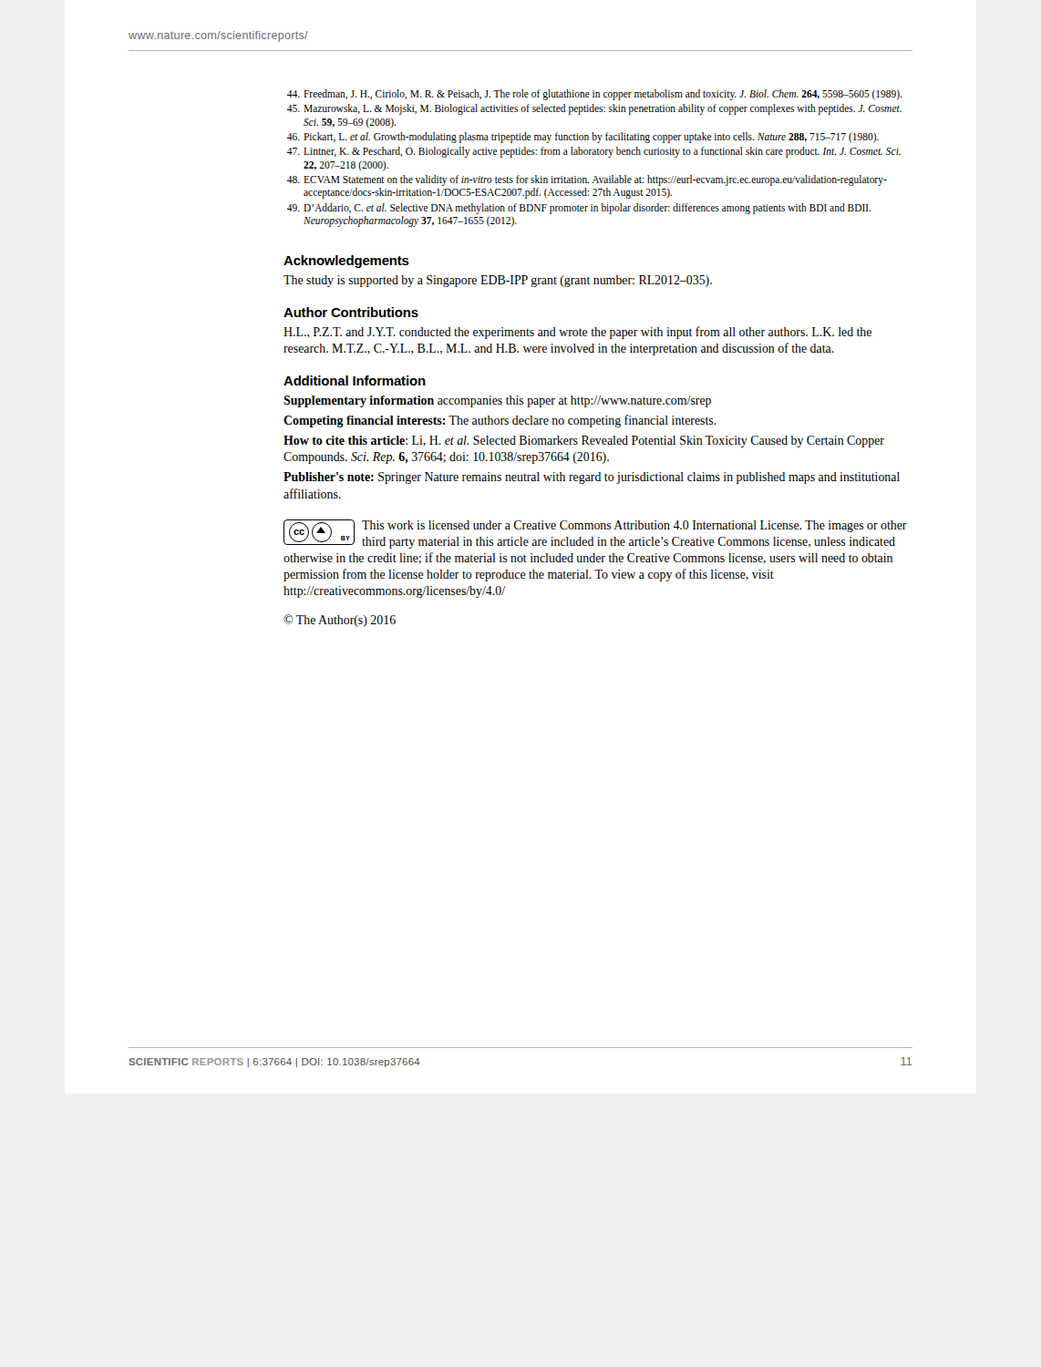www.nature.com/scientificreports/
44 Freedman, J. H., Ciriolo, M. R. & Peisach, J. The role of glutathione in copper metabolism and toxicity. J. Biol. Chem. 264, 5598–5605 (1989).
45 Mazurowska, L. & Mojski, M. Biological activities of selected peptides: skin penetration ability of copper complexes with peptides. J. Cosmet. Sci. 59, 59–69 (2008).
46 Pickart, L. et al. Growth-modulating plasma tripeptide may function by facilitating copper uptake into cells. Nature 288, 715–717 (1980).
47 Lintner, K. & Peschard, O. Biologically active peptides: from a laboratory bench curiosity to a functional skin care product. Int. J. Cosmet. Sci. 22, 207–218 (2000).
48 ECVAM Statement on the validity of in-vitro tests for skin irritation. Available at: https://eurl-ecvam.jrc.ec.europa.eu/validation-regulatory-acceptance/docs-skin-irritation-1/DOC5-ESAC2007.pdf. (Accessed: 27th August 2015).
49 D’Addario, C. et al. Selective DNA methylation of BDNF promoter in bipolar disorder: differences among patients with BDI and BDII. Neuropsychopharmacology 37, 1647–1655 (2012).
Acknowledgements
The study is supported by a Singapore EDB-IPP grant (grant number: RL2012–035).
Author Contributions
H.L., P.Z.T. and J.Y.T. conducted the experiments and wrote the paper with input from all other authors. L.K. led the research. M.T.Z., C.-Y.L., B.L., M.L. and H.B. were involved in the interpretation and discussion of the data.
Additional Information
Supplementary information accompanies this paper at http://www.nature.com/srep
Competing financial interests: The authors declare no competing financial interests.
How to cite this article: Li, H. et al. Selected Biomarkers Revealed Potential Skin Toxicity Caused by Certain Copper Compounds. Sci. Rep. 6, 37664; doi: 10.1038/srep37664 (2016).
Publisher's note: Springer Nature remains neutral with regard to jurisdictional claims in published maps and institutional affiliations.
cc BY
This work is licensed under a Creative Commons Attribution 4.0 International License. The images or other third party material in this article are included in the article’s Creative Commons license, unless indicated otherwise in the credit line; if the material is not included under the Creative Commons license, users will need to obtain permission from the license holder to reproduce the material. To view a copy of this license, visit http://creativecommons.org/licenses/by/4.0/
© The Author(s) 2016
SCIENTIFIC REPORTS | 6:37664 | DOI: 10.1038/srep37664
11